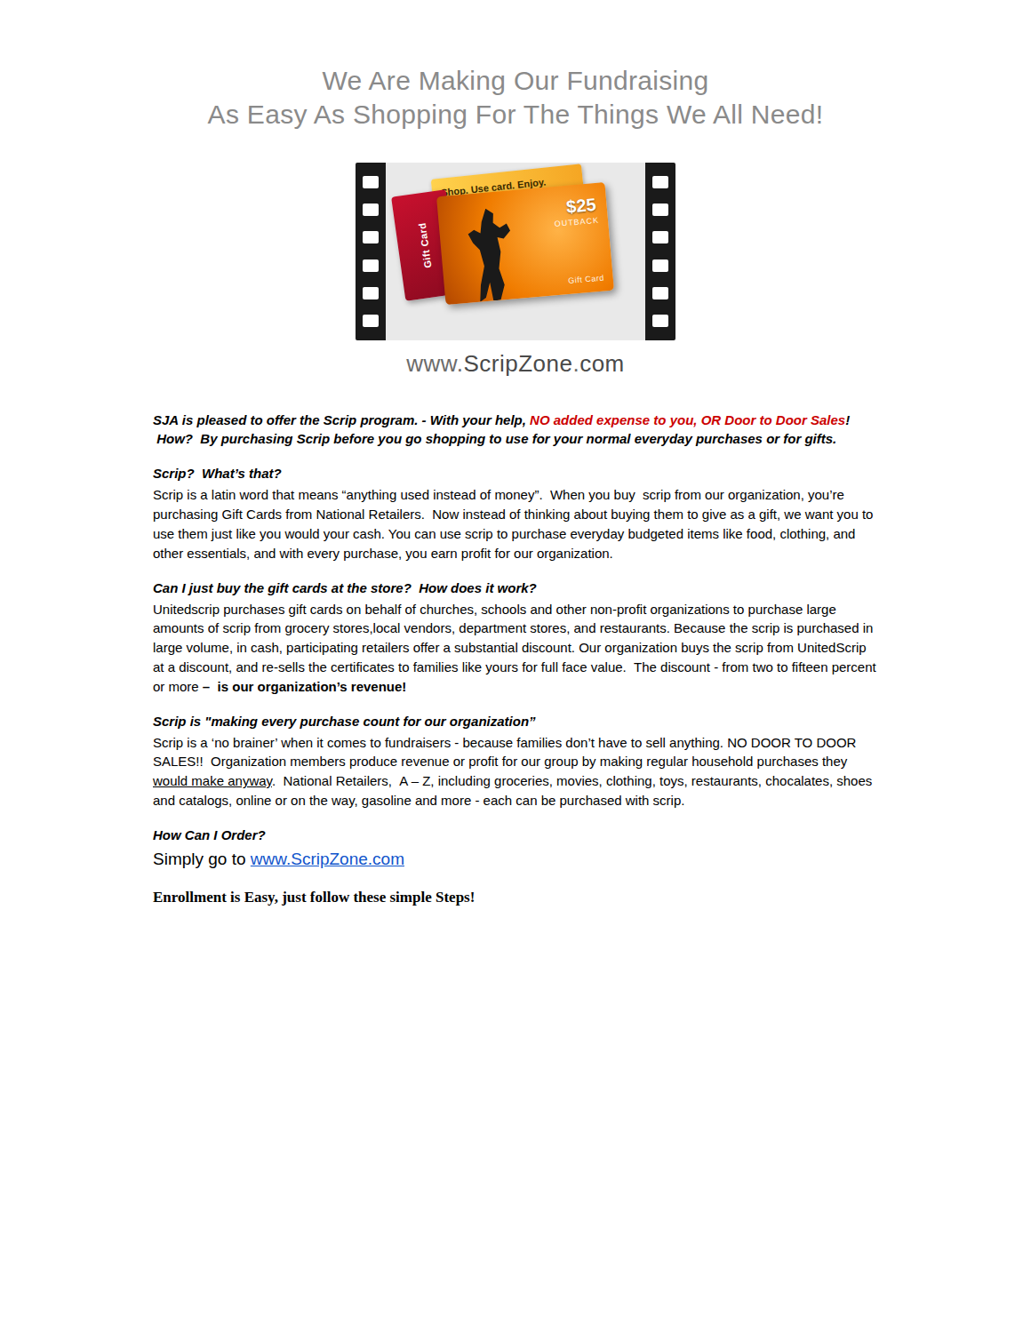We Are Making Our Fundraising
As Easy As Shopping For The Things We All Need!
Shop. Use card. Enjoy.
Gift Card
$25
Outback
Gift Card
www. ScripZone. com
SJA is pleased to offer the Scrip program. - With your help, NO added expense to you, OR Door to Door Sales! How? By purchasing Scrip before you go shopping to use for your normal everyday purchases or for gifts.
Scrip? What’s that?
Scrip is a latin word that means “anything used instead of money”. When you buy scrip from our organization, you’re purchasing Gift Cards from National Retailers. Now instead of thinking about buying them to give as a gift, we want you to use them just like you would your cash. You can use scrip to purchase everyday budgeted items like food, clothing, and other essentials, and with every purchase, you earn profit for our organization.
Can I just buy the gift cards at the store? How does it work?
Unitedscrip purchases gift cards on behalf of churches, schools and other non-profit organizations to purchase large amounts of scrip from grocery stores,local vendors, department stores, and restaurants. Because the scrip is purchased in large volume, in cash, participating retailers offer a substantial discount. Our organization buys the scrip from UnitedScrip at a discount, and re-sells the certificates to families like yours for full face value. The discount - from two to fifteen percent or more – is our organization’s revenue!
Scrip is "making every purchase count for our organization”
Scrip is a ‘no brainer’ when it comes to fundraisers - because families don’t have to sell anything. NO DOOR TO DOOR SALES!! Organization members produce revenue or profit for our group by making regular household purchases they would make anyway. National Retailers, A – Z, including groceries, movies, clothing, toys, restaurants, chocalates, shoes and catalogs, online or on the way, gasoline and more - each can be purchased with scrip.
How Can I Order?
Simply go to www.ScripZone.com
Enrollment is Easy, just follow these simple Steps!